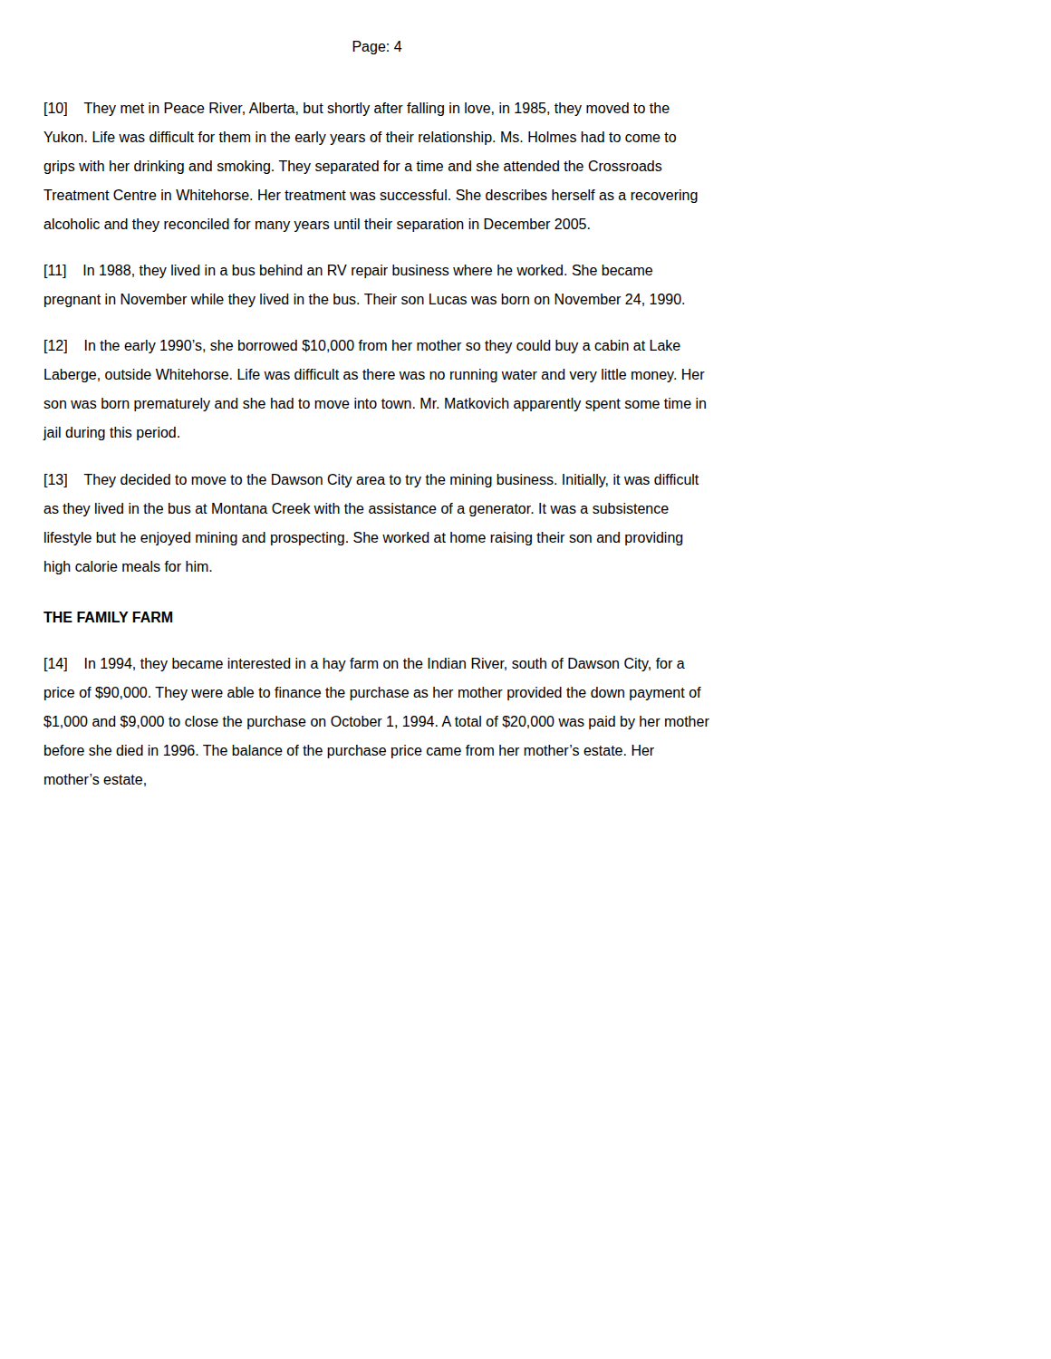Page: 4
[10] They met in Peace River, Alberta, but shortly after falling in love, in 1985, they moved to the Yukon. Life was difficult for them in the early years of their relationship. Ms. Holmes had to come to grips with her drinking and smoking. They separated for a time and she attended the Crossroads Treatment Centre in Whitehorse. Her treatment was successful. She describes herself as a recovering alcoholic and they reconciled for many years until their separation in December 2005.
[11] In 1988, they lived in a bus behind an RV repair business where he worked. She became pregnant in November while they lived in the bus. Their son Lucas was born on November 24, 1990.
[12] In the early 1990’s, she borrowed $10,000 from her mother so they could buy a cabin at Lake Laberge, outside Whitehorse. Life was difficult as there was no running water and very little money. Her son was born prematurely and she had to move into town. Mr. Matkovich apparently spent some time in jail during this period.
[13] They decided to move to the Dawson City area to try the mining business. Initially, it was difficult as they lived in the bus at Montana Creek with the assistance of a generator. It was a subsistence lifestyle but he enjoyed mining and prospecting. She worked at home raising their son and providing high calorie meals for him.
THE FAMILY FARM
[14] In 1994, they became interested in a hay farm on the Indian River, south of Dawson City, for a price of $90,000. They were able to finance the purchase as her mother provided the down payment of $1,000 and $9,000 to close the purchase on October 1, 1994. A total of $20,000 was paid by her mother before she died in 1996. The balance of the purchase price came from her mother’s estate. Her mother’s estate,